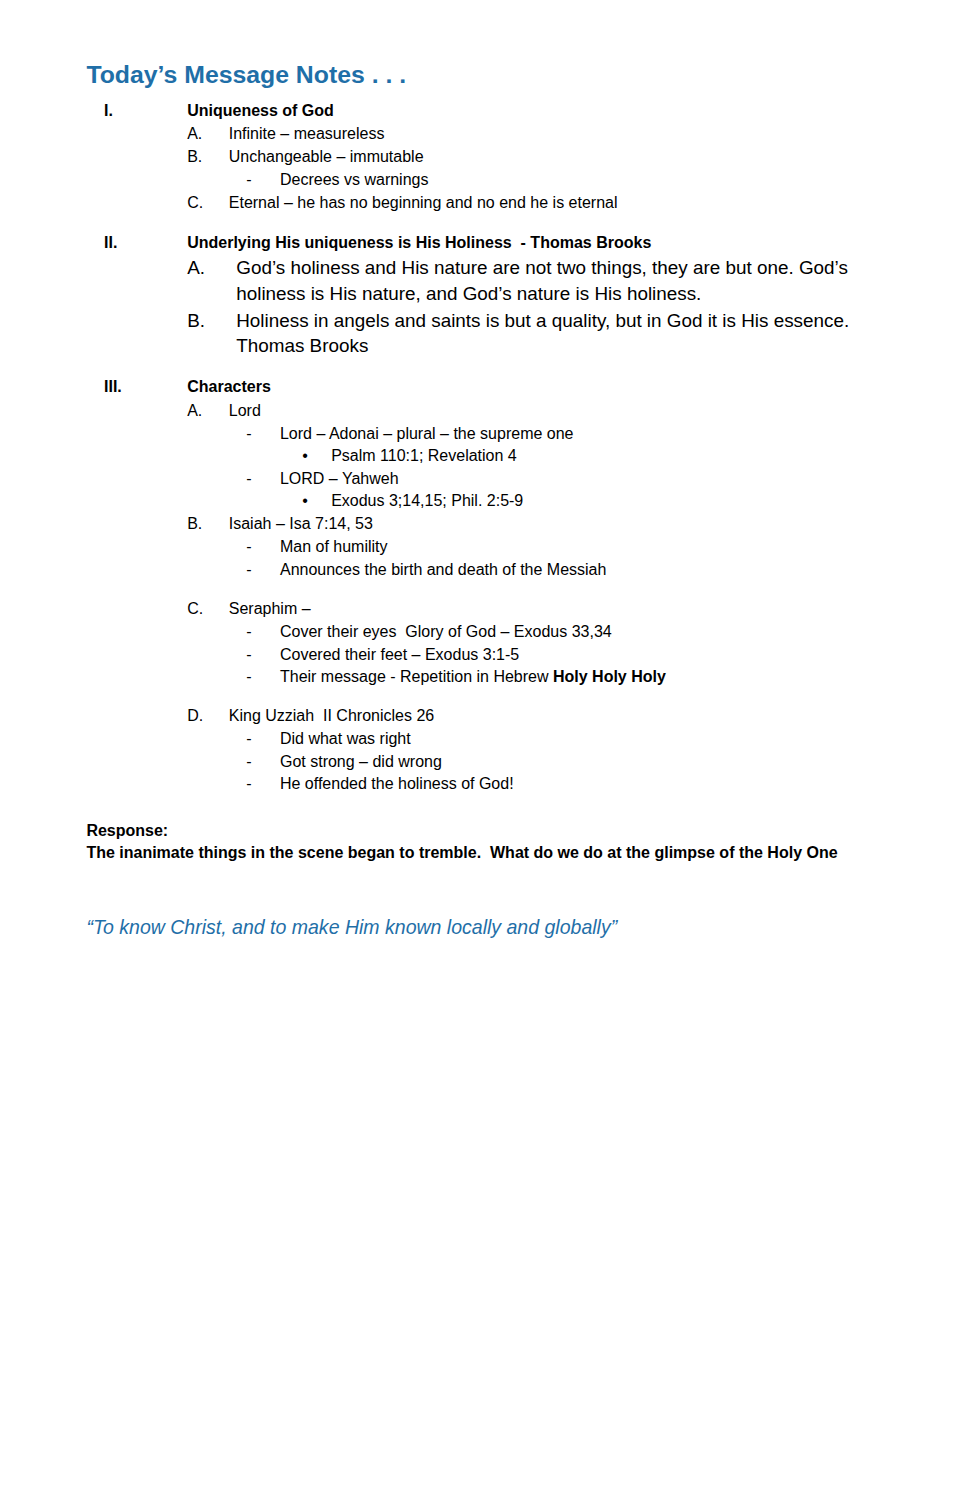Today’s Message Notes . . .
Uniqueness of God
Infinite – measureless
Unchangeable – immutable
Decrees vs warnings
Eternal – he has no beginning and no end he is eternal
Underlying His uniqueness is His Holiness - Thomas Brooks
God’s holiness and His nature are not two things, they are but one. God’s holiness is His nature, and God’s nature is His holiness.
Holiness in angels and saints is but a quality, but in God it is His essence. Thomas Brooks
Characters
Lord
Lord – Adonai – plural – the supreme one
Psalm 110:1; Revelation 4
LORD – Yahweh
Exodus 3;14,15; Phil. 2:5-9
Isaiah – Isa 7:14, 53
Man of humility
Announces the birth and death of the Messiah
Seraphim –
Cover their eyes Glory of God – Exodus 33,34
Covered their feet – Exodus 3:1-5
Their message - Repetition in Hebrew Holy Holy Holy
King Uzziah II Chronicles 26
Did what was right
Got strong – did wrong
He offended the holiness of God!
Response:
The inanimate things in the scene began to tremble. What do we do at the glimpse of the Holy One
“To know Christ, and to make Him known locally and globally”